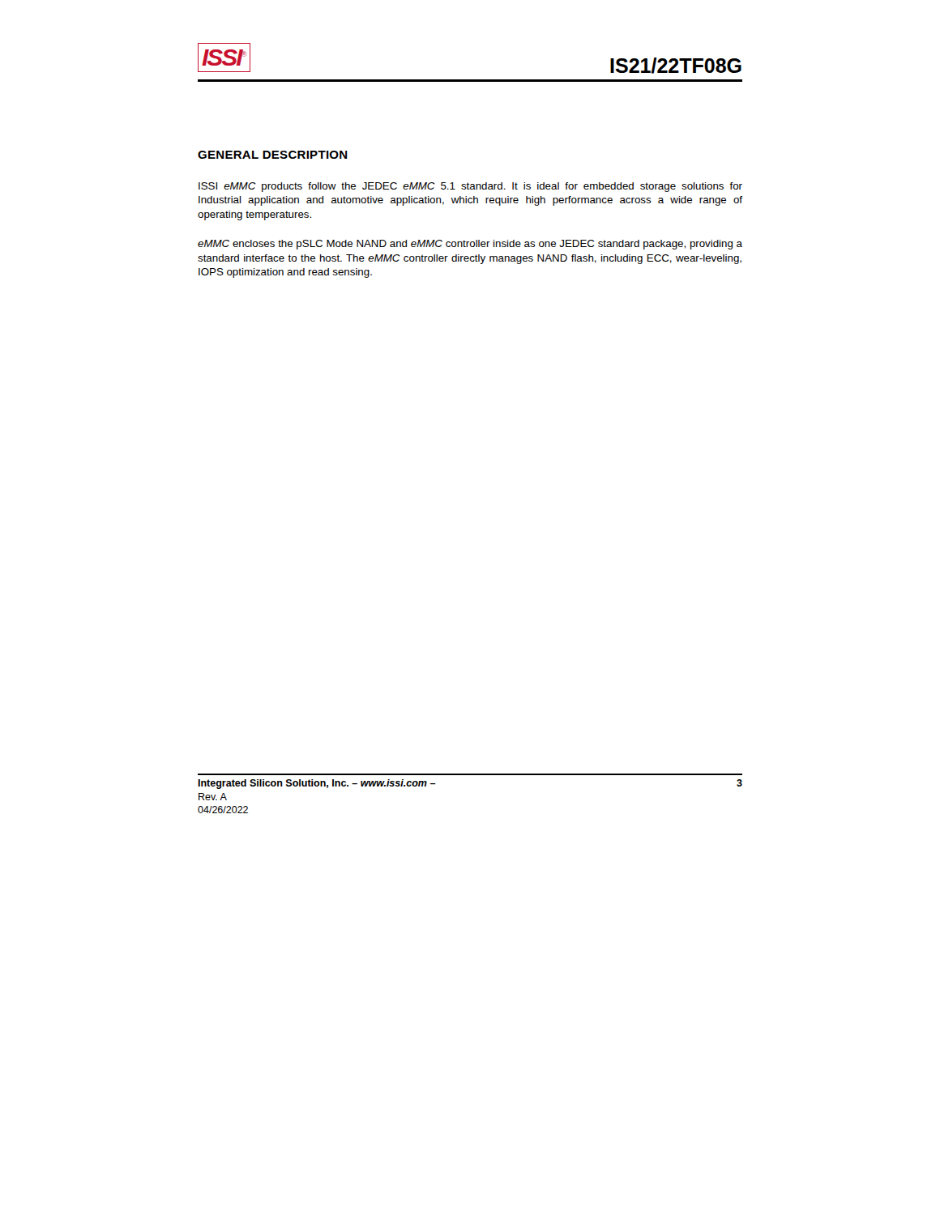ISSI®
IS21/22TF08G
GENERAL DESCRIPTION
ISSI eMMC products follow the JEDEC eMMC 5.1 standard. It is ideal for embedded storage solutions for Industrial application and automotive application, which require high performance across a wide range of operating temperatures.
eMMC encloses the pSLC Mode NAND and eMMC controller inside as one JEDEC standard package, providing a standard interface to the host. The eMMC controller directly manages NAND flash, including ECC, wear-leveling, IOPS optimization and read sensing.
Integrated Silicon Solution, Inc. – www.issi.com –
Rev. A
04/26/2022
3